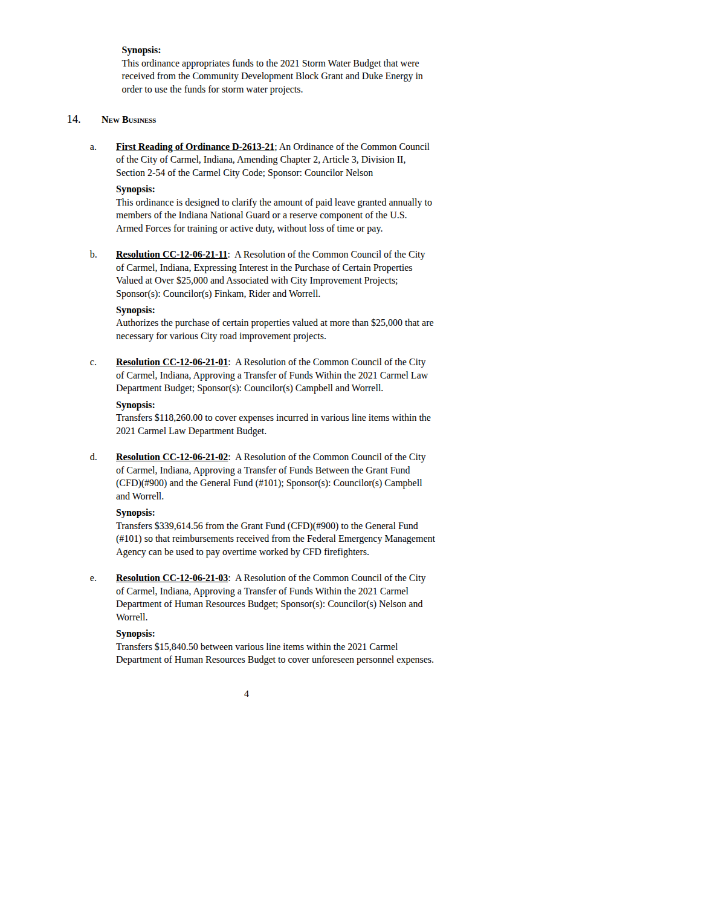Synopsis:
This ordinance appropriates funds to the 2021 Storm Water Budget that were received from the Community Development Block Grant and Duke Energy in order to use the funds for storm water projects.
14.
New Business
a.
First Reading of Ordinance D-2613-21; An Ordinance of the Common Council of the City of Carmel, Indiana, Amending Chapter 2, Article 3, Division II, Section 2-54 of the Carmel City Code; Sponsor: Councilor Nelson
Synopsis:
This ordinance is designed to clarify the amount of paid leave granted annually to members of the Indiana National Guard or a reserve component of the U.S. Armed Forces for training or active duty, without loss of time or pay.
b.
Resolution CC-12-06-21-11: A Resolution of the Common Council of the City of Carmel, Indiana, Expressing Interest in the Purchase of Certain Properties Valued at Over $25,000 and Associated with City Improvement Projects; Sponsor(s): Councilor(s) Finkam, Rider and Worrell.
Synopsis:
Authorizes the purchase of certain properties valued at more than $25,000 that are necessary for various City road improvement projects.
c.
Resolution CC-12-06-21-01: A Resolution of the Common Council of the City of Carmel, Indiana, Approving a Transfer of Funds Within the 2021 Carmel Law Department Budget; Sponsor(s): Councilor(s) Campbell and Worrell.
Synopsis:
Transfers $118,260.00 to cover expenses incurred in various line items within the 2021 Carmel Law Department Budget.
d.
Resolution CC-12-06-21-02: A Resolution of the Common Council of the City of Carmel, Indiana, Approving a Transfer of Funds Between the Grant Fund (CFD)(#900) and the General Fund (#101); Sponsor(s): Councilor(s) Campbell and Worrell.
Synopsis:
Transfers $339,614.56 from the Grant Fund (CFD)(#900) to the General Fund (#101) so that reimbursements received from the Federal Emergency Management Agency can be used to pay overtime worked by CFD firefighters.
e.
Resolution CC-12-06-21-03: A Resolution of the Common Council of the City of Carmel, Indiana, Approving a Transfer of Funds Within the 2021 Carmel Department of Human Resources Budget; Sponsor(s): Councilor(s) Nelson and Worrell.
Synopsis:
Transfers $15,840.50 between various line items within the 2021 Carmel Department of Human Resources Budget to cover unforeseen personnel expenses.
4